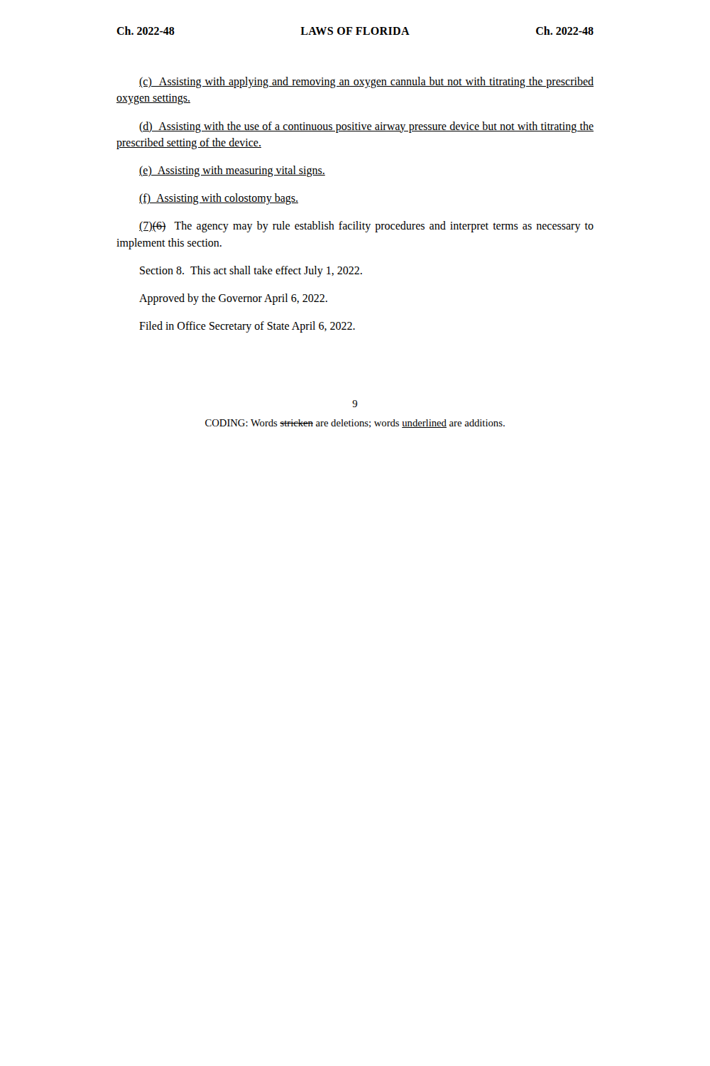Ch. 2022-48 LAWS OF FLORIDA Ch. 2022-48
(c) Assisting with applying and removing an oxygen cannula but not with titrating the prescribed oxygen settings.
(d) Assisting with the use of a continuous positive airway pressure device but not with titrating the prescribed setting of the device.
(e) Assisting with measuring vital signs.
(f) Assisting with colostomy bags.
(7)(6) The agency may by rule establish facility procedures and interpret terms as necessary to implement this section.
Section 8. This act shall take effect July 1, 2022.
Approved by the Governor April 6, 2022.
Filed in Office Secretary of State April 6, 2022.
9
CODING: Words stricken are deletions; words underlined are additions.